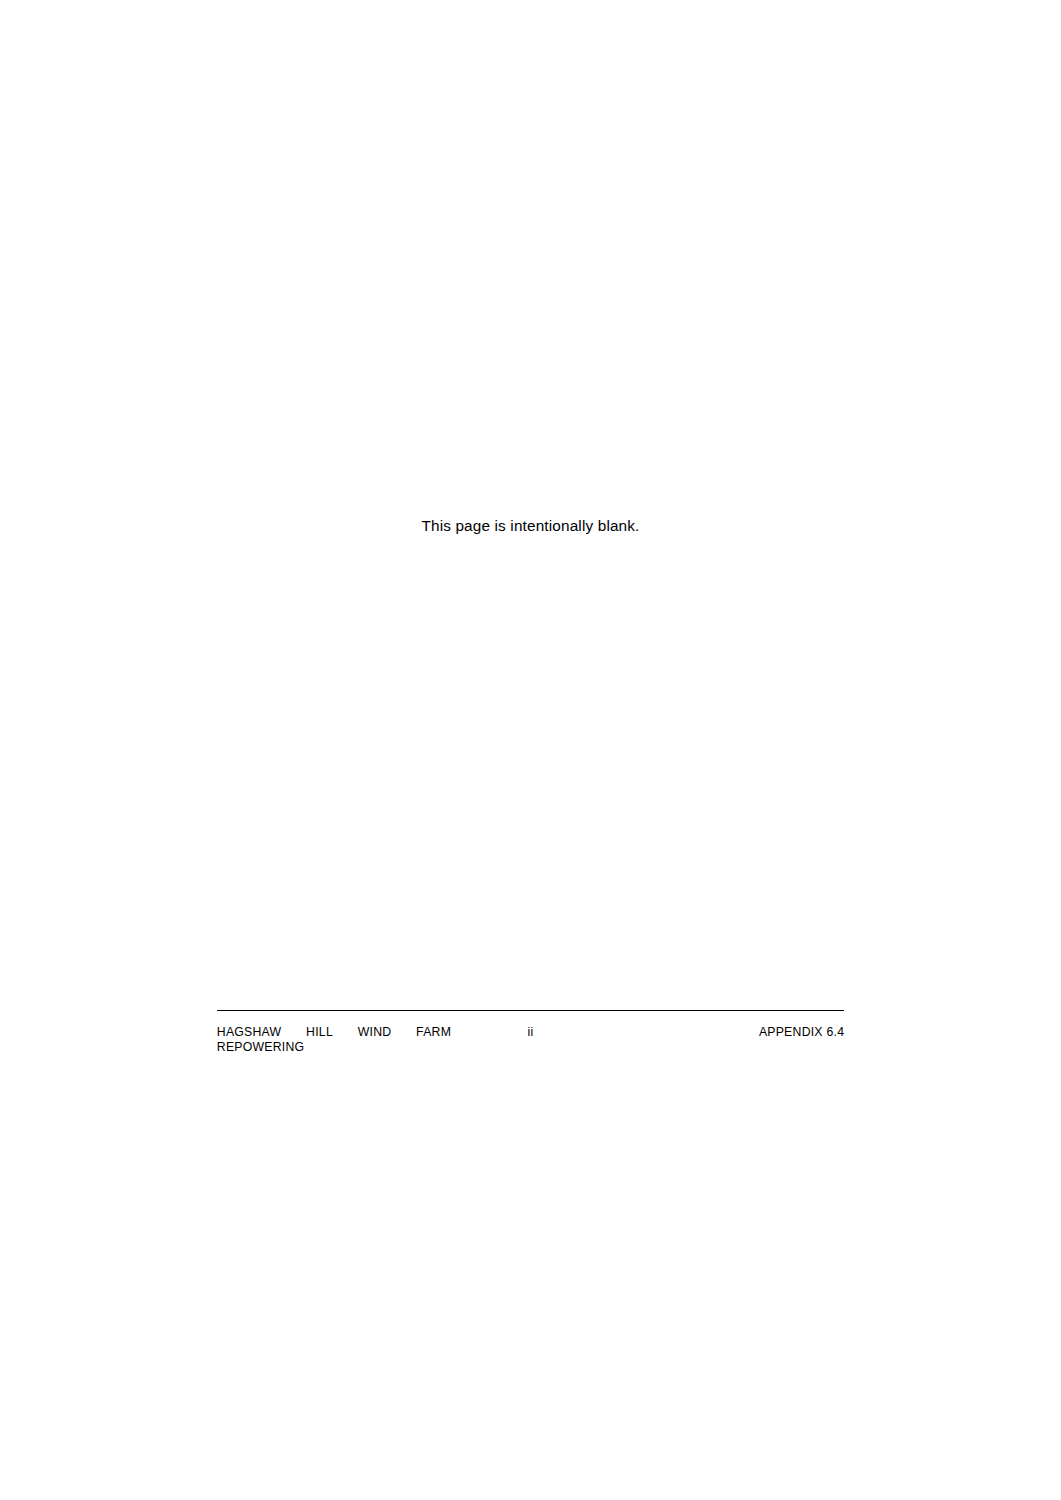This page is intentionally blank.
HAGSHAW HILL WIND FARM
REPOWERING
ii
APPENDIX 6.4